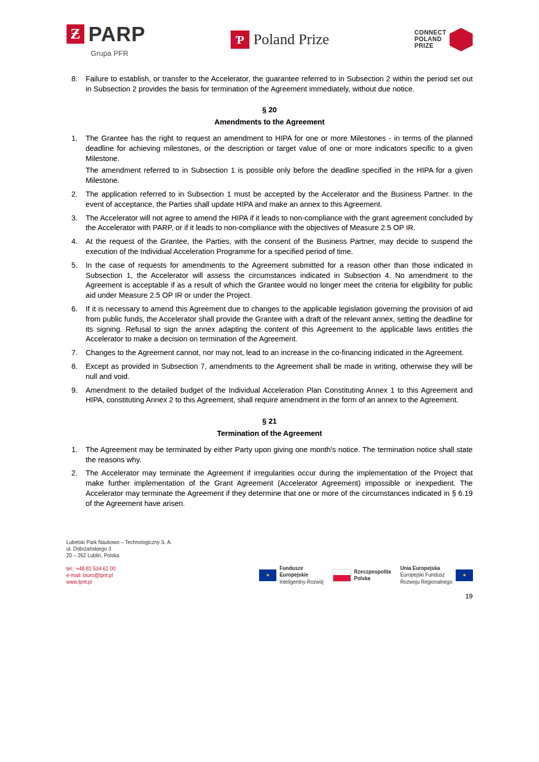Ƶ PARP
Grupa PFR
Ƥ Poland Prize
CONNECT POLAND PRIZE
Failure to establish, or transfer to the Accelerator, the guarantee referred to in Subsection 2 within the period set out in Subsection 2 provides the basis for termination of the Agreement immediately, without due notice.
§ 20
Amendments to the Agreement
The Grantee has the right to request an amendment to HIPA for one or more Milestones - in terms of the planned deadline for achieving milestones, or the description or target value of one or more indicators specific to a given Milestone.
The amendment referred to in Subsection 1 is possible only before the deadline specified in the HIPA for a given Milestone.
The application referred to in Subsection 1 must be accepted by the Accelerator and the Business Partner. In the event of acceptance, the Parties shall update HIPA and make an annex to this Agreement.
The Accelerator will not agree to amend the HIPA if it leads to non-compliance with the grant agreement concluded by the Accelerator with PARP, or if it leads to non-compliance with the objectives of Measure 2.5 OP IR.
At the request of the Grantee, the Parties, with the consent of the Business Partner, may decide to suspend the execution of the Individual Acceleration Programme for a specified period of time.
In the case of requests for amendments to the Agreement submitted for a reason other than those indicated in Subsection 1, the Accelerator will assess the circumstances indicated in Subsection 4. No amendment to the Agreement is acceptable if as a result of which the Grantee would no longer meet the criteria for eligibility for public aid under Measure 2.5 OP IR or under the Project.
If it is necessary to amend this Agreement due to changes to the applicable legislation governing the provision of aid from public funds, the Accelerator shall provide the Grantee with a draft of the relevant annex, setting the deadline for its signing. Refusal to sign the annex adapting the content of this Agreement to the applicable laws entitles the Accelerator to make a decision on termination of the Agreement.
Changes to the Agreement cannot, nor may not, lead to an increase in the co-financing indicated in the Agreement.
Except as provided in Subsection 7, amendments to the Agreement shall be made in writing, otherwise they will be null and void.
Amendment to the detailed budget of the Individual Acceleration Plan Constituting Annex 1 to this Agreement and HIPA, constituting Annex 2 to this Agreement, shall require amendment in the form of an annex to the Agreement.
§ 21
Termination of the Agreement
The Agreement may be terminated by either Party upon giving one month's notice. The termination notice shall state the reasons why.
The Accelerator may terminate the Agreement if irregularities occur during the implementation of the Project that make further implementation of the Grant Agreement (Accelerator Agreement) impossible or inexpedient. The Accelerator may terminate the Agreement if they determine that one or more of the circumstances indicated in § 6.19 of the Agreement have arisen.
Lubelski Park Naukowo – Technologiczny S. A.
ul. Dobrzańskiego 3
20 – 262 Lublin, Polska
tel.: +48 81 534 61 00
e-mail: biuro@lpnt.pl
www.lpnt.pl
Fundusze Europejskie Inteligentny Rozwój
Rzeczpospolita Polska
Unia Europejska Europejski Fundusz
Rozwoju Regionalnego
19